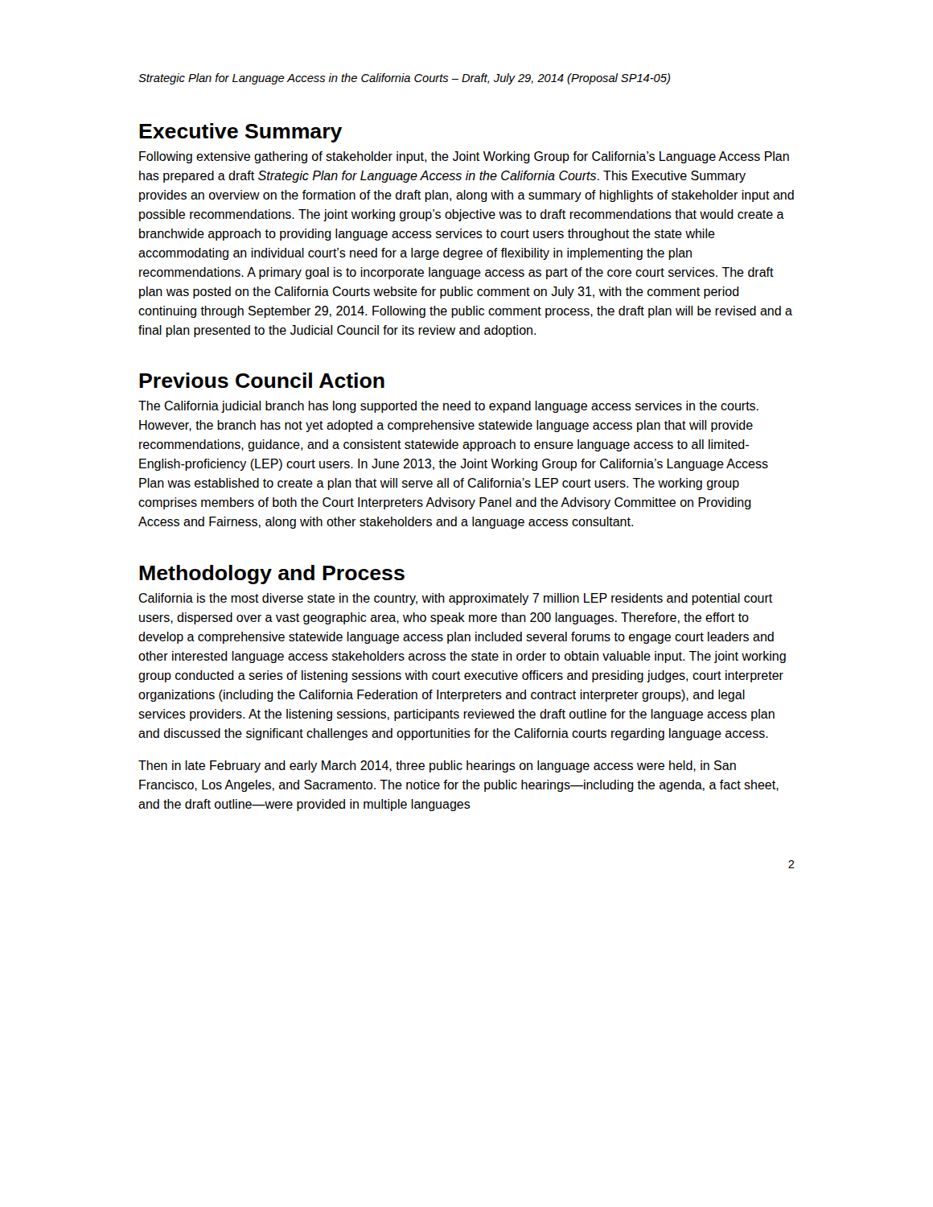Strategic Plan for Language Access in the California Courts – Draft, July 29, 2014 (Proposal SP14-05)
Executive Summary
Following extensive gathering of stakeholder input, the Joint Working Group for California’s Language Access Plan has prepared a draft Strategic Plan for Language Access in the California Courts. This Executive Summary provides an overview on the formation of the draft plan, along with a summary of highlights of stakeholder input and possible recommendations. The joint working group’s objective was to draft recommendations that would create a branchwide approach to providing language access services to court users throughout the state while accommodating an individual court’s need for a large degree of flexibility in implementing the plan recommendations. A primary goal is to incorporate language access as part of the core court services. The draft plan was posted on the California Courts website for public comment on July 31, with the comment period continuing through September 29, 2014. Following the public comment process, the draft plan will be revised and a final plan presented to the Judicial Council for its review and adoption.
Previous Council Action
The California judicial branch has long supported the need to expand language access services in the courts. However, the branch has not yet adopted a comprehensive statewide language access plan that will provide recommendations, guidance, and a consistent statewide approach to ensure language access to all limited-English-proficiency (LEP) court users. In June 2013, the Joint Working Group for California’s Language Access Plan was established to create a plan that will serve all of California’s LEP court users. The working group comprises members of both the Court Interpreters Advisory Panel and the Advisory Committee on Providing Access and Fairness, along with other stakeholders and a language access consultant.
Methodology and Process
California is the most diverse state in the country, with approximately 7 million LEP residents and potential court users, dispersed over a vast geographic area, who speak more than 200 languages. Therefore, the effort to develop a comprehensive statewide language access plan included several forums to engage court leaders and other interested language access stakeholders across the state in order to obtain valuable input. The joint working group conducted a series of listening sessions with court executive officers and presiding judges, court interpreter organizations (including the California Federation of Interpreters and contract interpreter groups), and legal services providers. At the listening sessions, participants reviewed the draft outline for the language access plan and discussed the significant challenges and opportunities for the California courts regarding language access.
Then in late February and early March 2014, three public hearings on language access were held, in San Francisco, Los Angeles, and Sacramento. The notice for the public hearings—including the agenda, a fact sheet, and the draft outline—were provided in multiple languages
2